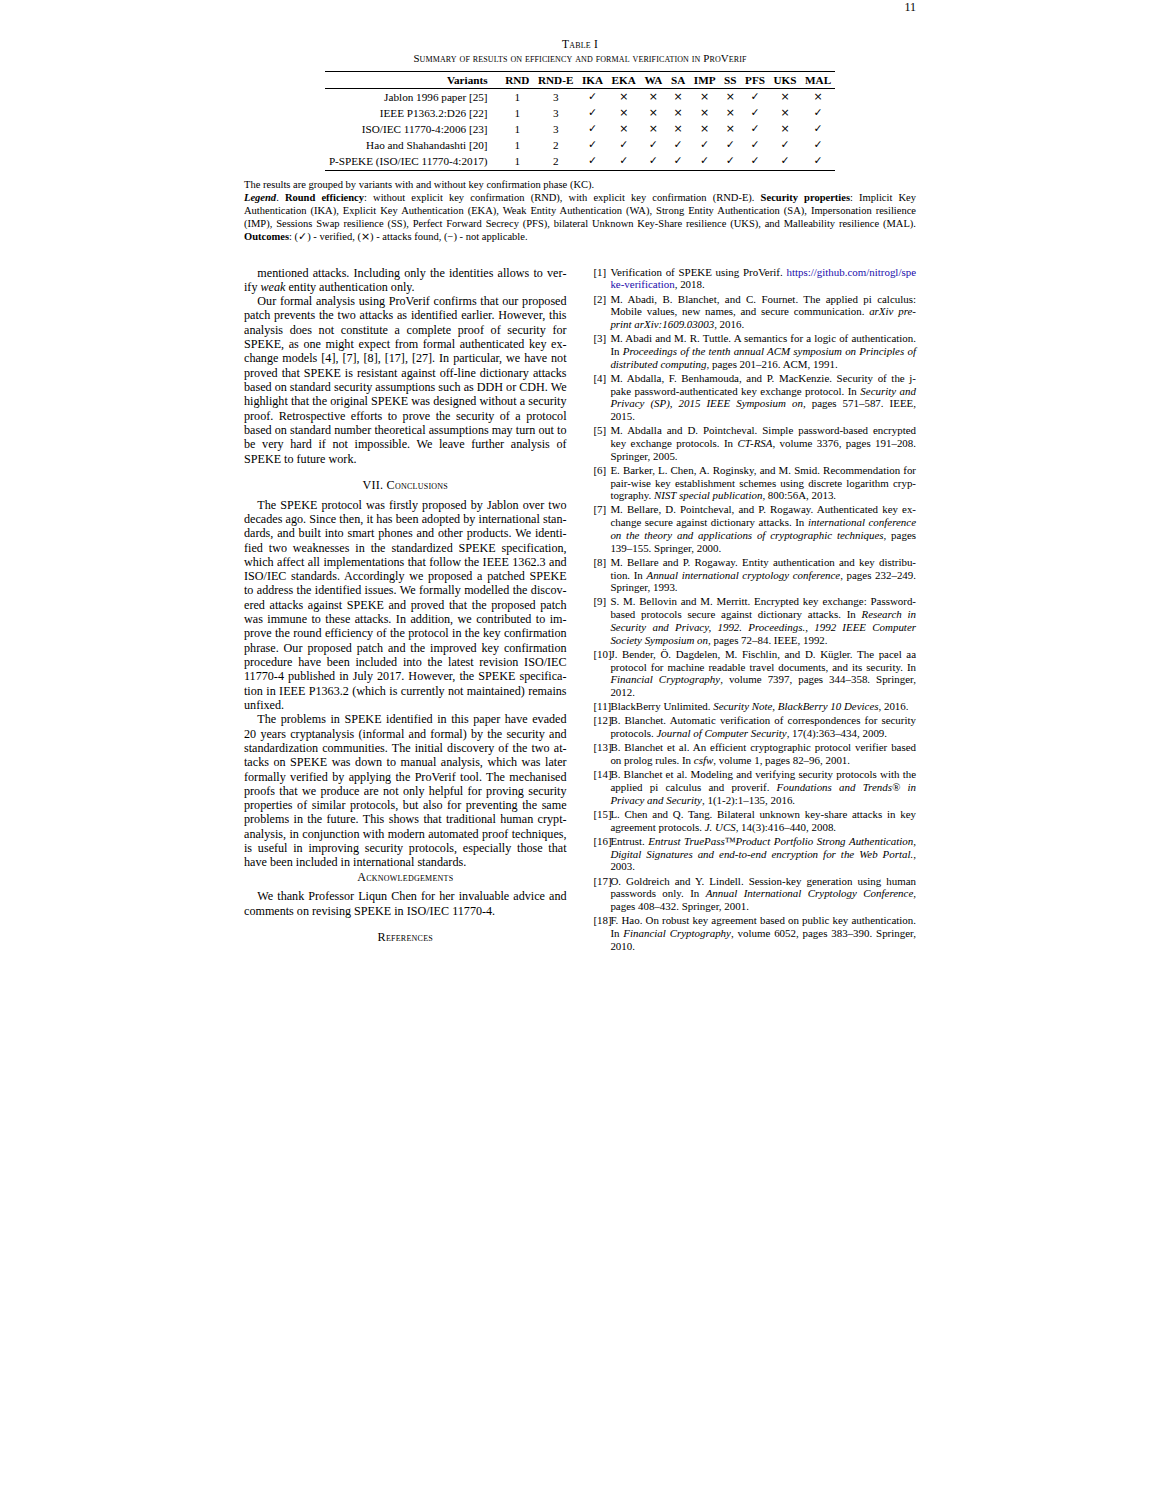11
Table I
Summary of results on efficiency and formal verification in ProVerif
| Variants | RND | RND-E | IKA | EKA | WA | SA | IMP | SS | PFS | UKS | MAL |
| --- | --- | --- | --- | --- | --- | --- | --- | --- | --- | --- | --- |
| Jablon 1996 paper [25] | 1 | 3 | ✓ | × | × | × | × | × | ✓ | × | × |
| IEEE P1363.2:D26 [22] | 1 | 3 | ✓ | × | × | × | × | × | ✓ | × | ✓ |
| ISO/IEC 11770-4:2006 [23] | 1 | 3 | ✓ | × | × | × | × | × | ✓ | × | ✓ |
| Hao and Shahandashti [20] | 1 | 2 | ✓ | ✓ | ✓ | ✓ | ✓ | ✓ | ✓ | ✓ | ✓ |
| P-SPEKE (ISO/IEC 11770-4:2017) | 1 | 2 | ✓ | ✓ | ✓ | ✓ | ✓ | ✓ | ✓ | ✓ | ✓ |
The results are grouped by variants with and without key confirmation phase (KC).
Legend. Round efficiency: without explicit key confirmation (RND), with explicit key confirmation (RND-E). Security properties: Implicit Key Authentication (IKA), Explicit Key Authentication (EKA), Weak Entity Authentication (WA), Strong Entity Authentication (SA), Impersonation resilience (IMP), Sessions Swap resilience (SS), Perfect Forward Secrecy (PFS), bilateral Unknown Key-Share resilience (UKS), and Malleability resilience (MAL). Outcomes: (✓) - verified, (×) - attacks found, (−) - not applicable.
mentioned attacks. Including only the identities allows to verify weak entity authentication only.
Our formal analysis using ProVerif confirms that our proposed patch prevents the two attacks as identified earlier. However, this analysis does not constitute a complete proof of security for SPEKE, as one might expect from formal authenticated key exchange models [4], [7], [8], [17], [27]. In particular, we have not proved that SPEKE is resistant against off-line dictionary attacks based on standard security assumptions such as DDH or CDH. We highlight that the original SPEKE was designed without a security proof. Retrospective efforts to prove the security of a protocol based on standard number theoretical assumptions may turn out to be very hard if not impossible. We leave further analysis of SPEKE to future work.
VII. Conclusions
The SPEKE protocol was firstly proposed by Jablon over two decades ago. Since then, it has been adopted by international standards, and built into smart phones and other products. We identified two weaknesses in the standardized SPEKE specification, which affect all implementations that follow the IEEE 1362.3 and ISO/IEC standards. Accordingly we proposed a patched SPEKE to address the identified issues. We formally modelled the discovered attacks against SPEKE and proved that the proposed patch was immune to these attacks. In addition, we contributed to improve the round efficiency of the protocol in the key confirmation phrase. Our proposed patch and the improved key confirmation procedure have been included into the latest revision ISO/IEC 11770-4 published in July 2017. However, the SPEKE specification in IEEE P1363.2 (which is currently not maintained) remains unfixed.
The problems in SPEKE identified in this paper have evaded 20 years cryptanalysis (informal and formal) by the security and standardization communities. The initial discovery of the two attacks on SPEKE was down to manual analysis, which was later formally verified by applying the ProVerif tool. The mechanised proofs that we produce are not only helpful for proving security properties of similar protocols, but also for preventing the same problems in the future. This shows that traditional human cryptanalysis, in conjunction with modern automated proof techniques, is useful in improving security protocols, especially those that have been included in international standards.
Acknowledgements
We thank Professor Liqun Chen for her invaluable advice and comments on revising SPEKE in ISO/IEC 11770-4.
References
[1] Verification of SPEKE using ProVerif. https://github.com/nitrogl/speke-verification, 2018.
[2] M. Abadi, B. Blanchet, and C. Fournet. The applied pi calculus: Mobile values, new names, and secure communication. arXiv preprint arXiv:1609.03003, 2016.
[3] M. Abadi and M. R. Tuttle. A semantics for a logic of authentication. In Proceedings of the tenth annual ACM symposium on Principles of distributed computing, pages 201–216. ACM, 1991.
[4] M. Abdalla, F. Benhamouda, and P. MacKenzie. Security of the j-pake password-authenticated key exchange protocol. In Security and Privacy (SP), 2015 IEEE Symposium on, pages 571–587. IEEE, 2015.
[5] M. Abdalla and D. Pointcheval. Simple password-based encrypted key exchange protocols. In CT-RSA, volume 3376, pages 191–208. Springer, 2005.
[6] E. Barker, L. Chen, A. Roginsky, and M. Smid. Recommendation for pair-wise key establishment schemes using discrete logarithm cryptography. NIST special publication, 800:56A, 2013.
[7] M. Bellare, D. Pointcheval, and P. Rogaway. Authenticated key exchange secure against dictionary attacks. In international conference on the theory and applications of cryptographic techniques, pages 139–155. Springer, 2000.
[8] M. Bellare and P. Rogaway. Entity authentication and key distribution. In Annual international cryptology conference, pages 232–249. Springer, 1993.
[9] S. M. Bellovin and M. Merritt. Encrypted key exchange: Password-based protocols secure against dictionary attacks. In Research in Security and Privacy, 1992. Proceedings., 1992 IEEE Computer Society Symposium on, pages 72–84. IEEE, 1992.
[10] J. Bender, Ö. Dagdelen, M. Fischlin, and D. Kügler. The pacel aa protocol for machine readable travel documents, and its security. In Financial Cryptography, volume 7397, pages 344–358. Springer, 2012.
[11] BlackBerry Unlimited. Security Note, BlackBerry 10 Devices, 2016.
[12] B. Blanchet. Automatic verification of correspondences for security protocols. Journal of Computer Security, 17(4):363–434, 2009.
[13] B. Blanchet et al. An efficient cryptographic protocol verifier based on prolog rules. In csfw, volume 1, pages 82–96, 2001.
[14] B. Blanchet et al. Modeling and verifying security protocols with the applied pi calculus and proverif. Foundations and Trends® in Privacy and Security, 1(1-2):1–135, 2016.
[15] L. Chen and Q. Tang. Bilateral unknown key-share attacks in key agreement protocols. J. UCS, 14(3):416–440, 2008.
[16] Entrust. Entrust TruePass™Product Portfolio Strong Authentication, Digital Signatures and end-to-end encryption for the Web Portal., 2003.
[17] O. Goldreich and Y. Lindell. Session-key generation using human passwords only. In Annual International Cryptology Conference, pages 408–432. Springer, 2001.
[18] F. Hao. On robust key agreement based on public key authentication. In Financial Cryptography, volume 6052, pages 383–390. Springer, 2010.